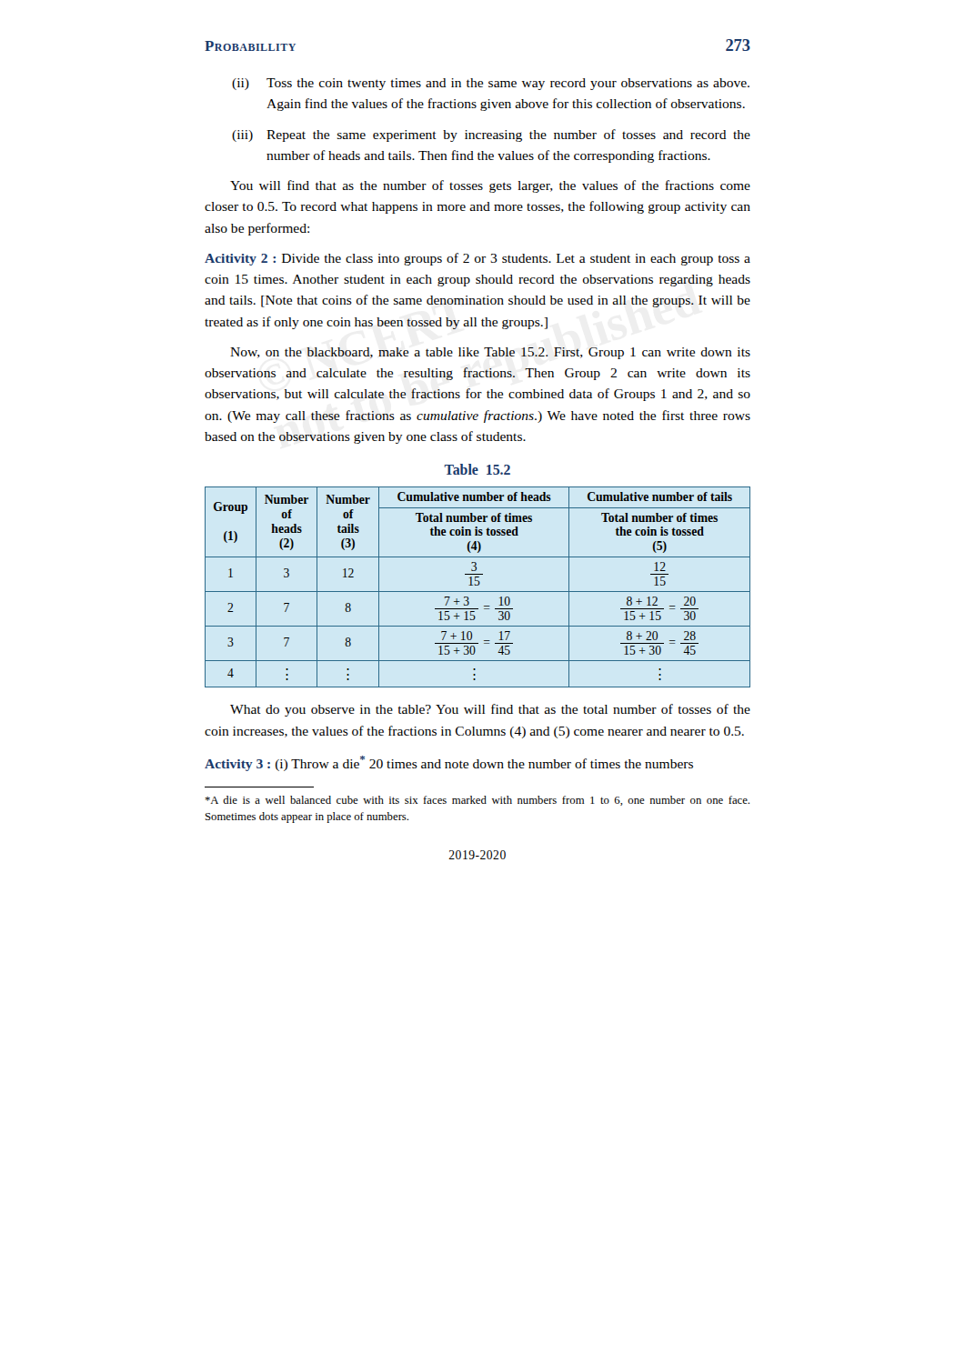© NCERT
not to be republished
Probabillity 273
(ii) Toss the coin twenty times and in the same way record your observations as above. Again find the values of the fractions given above for this collection of observations.
(iii) Repeat the same experiment by increasing the number of tosses and record the number of heads and tails. Then find the values of the corresponding fractions.
You will find that as the number of tosses gets larger, the values of the fractions come closer to 0.5. To record what happens in more and more tosses, the following group activity can also be performed:
Acitivity 2 : Divide the class into groups of 2 or 3 students. Let a student in each group toss a coin 15 times. Another student in each group should record the observations regarding heads and tails. [Note that coins of the same denomination should be used in all the groups. It will be treated as if only one coin has been tossed by all the groups.]
Now, on the blackboard, make a table like Table 15.2. First, Group 1 can write down its observations and calculate the resulting fractions. Then Group 2 can write down its observations, but will calculate the fractions for the combined data of Groups 1 and 2, and so on. (We may call these fractions as cumulative fractions.) We have noted the first three rows based on the observations given by one class of students.
Table 15.2
| Group (1) | Number of heads (2) | Number of tails (3) | Cumulative number of heads | Cumulative number of tails |
| --- | --- | --- | --- | --- |
| Total number of times the coin is tossed (4) | Total number of times the coin is tossed (5) |
| 1 | 3 | 12 | 3 15 | 12 15 |
| 2 | 7 | 8 | 7 + 3 15 + 15 = 10 30 | 8 + 12 15 + 15 = 20 30 |
| 3 | 7 | 8 | 7 + 10 15 + 30 = 17 45 | 8 + 20 15 + 30 = 28 45 |
| 4 | ⋮ | ⋮ | ⋮ | ⋮ |
What do you observe in the table? You will find that as the total number of tosses of the coin increases, the values of the fractions in Columns (4) and (5) come nearer and nearer to 0.5.
Activity 3 : (i) Throw a die* 20 times and note down the number of times the numbers
*A die is a well balanced cube with its six faces marked with numbers from 1 to 6, one number on one face. Sometimes dots appear in place of numbers.
2019-2020